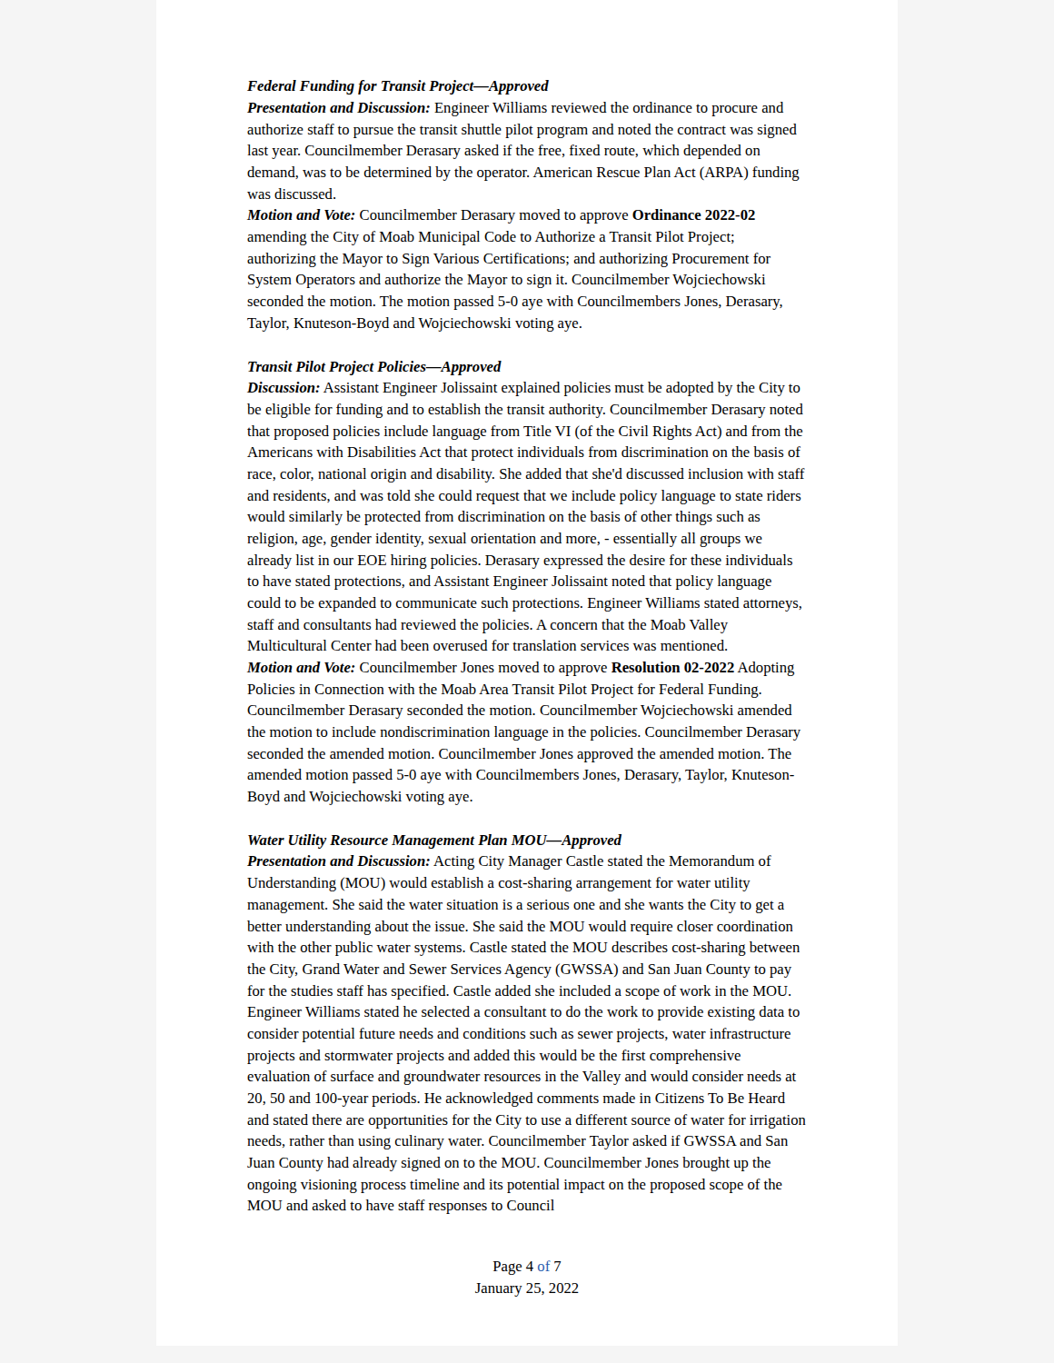Federal Funding for Transit Project—Approved
Presentation and Discussion: Engineer Williams reviewed the ordinance to procure and authorize staff to pursue the transit shuttle pilot program and noted the contract was signed last year. Councilmember Derasary asked if the free, fixed route, which depended on demand, was to be determined by the operator. American Rescue Plan Act (ARPA) funding was discussed.
Motion and Vote: Councilmember Derasary moved to approve Ordinance 2022-02 amending the City of Moab Municipal Code to Authorize a Transit Pilot Project; authorizing the Mayor to Sign Various Certifications; and authorizing Procurement for System Operators and authorize the Mayor to sign it. Councilmember Wojciechowski seconded the motion. The motion passed 5-0 aye with Councilmembers Jones, Derasary, Taylor, Knuteson-Boyd and Wojciechowski voting aye.
Transit Pilot Project Policies—Approved
Discussion: Assistant Engineer Jolissaint explained policies must be adopted by the City to be eligible for funding and to establish the transit authority. Councilmember Derasary noted that proposed policies include language from Title VI (of the Civil Rights Act) and from the Americans with Disabilities Act that protect individuals from discrimination on the basis of race, color, national origin and disability. She added that she'd discussed inclusion with staff and residents, and was told she could request that we include policy language to state riders would similarly be protected from discrimination on the basis of other things such as religion, age, gender identity, sexual orientation and more, - essentially all groups we already list in our EOE hiring policies. Derasary expressed the desire for these individuals to have stated protections, and Assistant Engineer Jolissaint noted that policy language could to be expanded to communicate such protections. Engineer Williams stated attorneys, staff and consultants had reviewed the policies. A concern that the Moab Valley Multicultural Center had been overused for translation services was mentioned.
Motion and Vote: Councilmember Jones moved to approve Resolution 02-2022 Adopting Policies in Connection with the Moab Area Transit Pilot Project for Federal Funding. Councilmember Derasary seconded the motion. Councilmember Wojciechowski amended the motion to include nondiscrimination language in the policies. Councilmember Derasary seconded the amended motion. Councilmember Jones approved the amended motion. The amended motion passed 5-0 aye with Councilmembers Jones, Derasary, Taylor, Knuteson-Boyd and Wojciechowski voting aye.
Water Utility Resource Management Plan MOU—Approved
Presentation and Discussion: Acting City Manager Castle stated the Memorandum of Understanding (MOU) would establish a cost-sharing arrangement for water utility management. She said the water situation is a serious one and she wants the City to get a better understanding about the issue. She said the MOU would require closer coordination with the other public water systems. Castle stated the MOU describes cost-sharing between the City, Grand Water and Sewer Services Agency (GWSSA) and San Juan County to pay for the studies staff has specified. Castle added she included a scope of work in the MOU. Engineer Williams stated he selected a consultant to do the work to provide existing data to consider potential future needs and conditions such as sewer projects, water infrastructure projects and stormwater projects and added this would be the first comprehensive evaluation of surface and groundwater resources in the Valley and would consider needs at 20, 50 and 100-year periods. He acknowledged comments made in Citizens To Be Heard and stated there are opportunities for the City to use a different source of water for irrigation needs, rather than using culinary water. Councilmember Taylor asked if GWSSA and San Juan County had already signed on to the MOU. Councilmember Jones brought up the ongoing visioning process timeline and its potential impact on the proposed scope of the MOU and asked to have staff responses to Council
Page 4 of 7
January 25, 2022